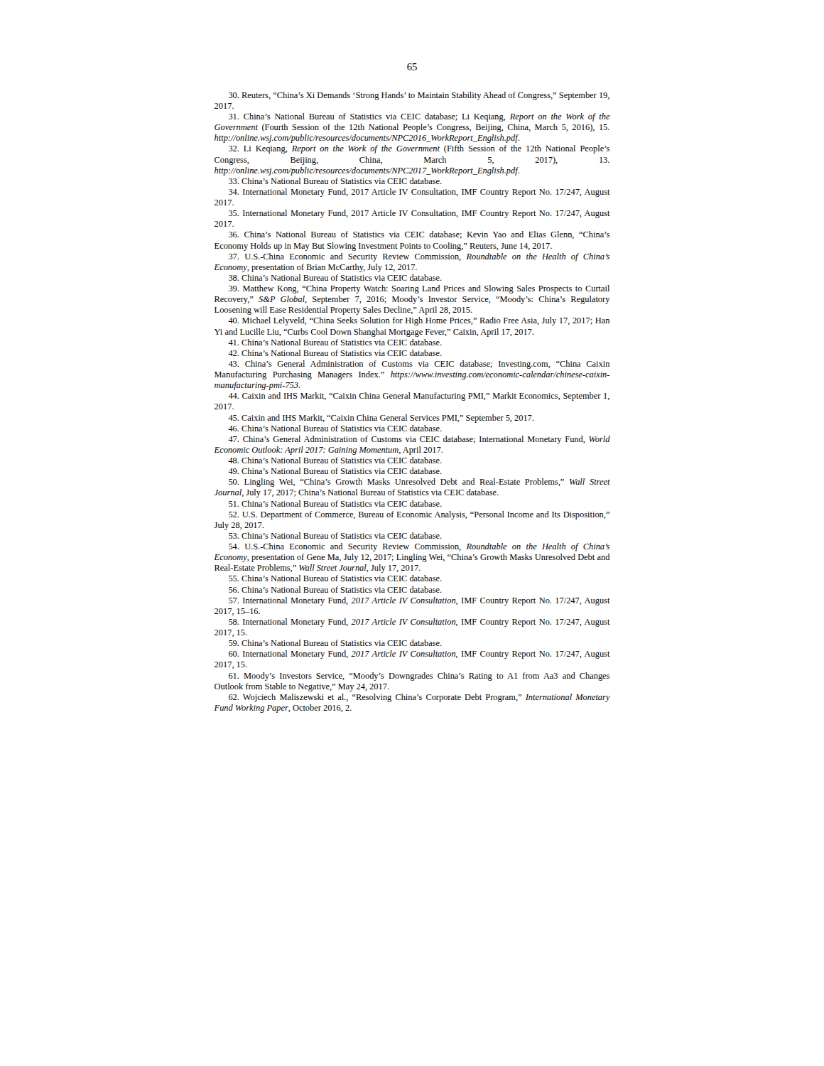65
30. Reuters, “China’s Xi Demands ‘Strong Hands’ to Maintain Stability Ahead of Congress,” September 19, 2017.
31. China’s National Bureau of Statistics via CEIC database; Li Keqiang, Report on the Work of the Government (Fourth Session of the 12th National People’s Congress, Beijing, China, March 5, 2016), 15. http://online.wsj.com/public/resources/documents/NPC2016_WorkReport_English.pdf.
32. Li Keqiang, Report on the Work of the Government (Fifth Session of the 12th National People’s Congress, Beijing, China, March 5, 2017), 13. http://online.wsj.com/public/resources/documents/NPC2017_WorkReport_English.pdf.
33. China’s National Bureau of Statistics via CEIC database.
34. International Monetary Fund, 2017 Article IV Consultation, IMF Country Report No. 17/247, August 2017.
35. International Monetary Fund, 2017 Article IV Consultation, IMF Country Report No. 17/247, August 2017.
36. China’s National Bureau of Statistics via CEIC database; Kevin Yao and Elias Glenn, “China’s Economy Holds up in May But Slowing Investment Points to Cooling,” Reuters, June 14, 2017.
37. U.S.-China Economic and Security Review Commission, Roundtable on the Health of China’s Economy, presentation of Brian McCarthy, July 12, 2017.
38. China’s National Bureau of Statistics via CEIC database.
39. Matthew Kong, “China Property Watch: Soaring Land Prices and Slowing Sales Prospects to Curtail Recovery,” S&P Global, September 7, 2016; Moody’s Investor Service, “Moody’s: China’s Regulatory Loosening will Ease Residential Property Sales Decline,” April 28, 2015.
40. Michael Lelyveld, “China Seeks Solution for High Home Prices,” Radio Free Asia, July 17, 2017; Han Yi and Lucille Liu, “Curbs Cool Down Shanghai Mortgage Fever,” Caixin, April 17, 2017.
41. China’s National Bureau of Statistics via CEIC database.
42. China’s National Bureau of Statistics via CEIC database.
43. China’s General Administration of Customs via CEIC database; Investing.com, “China Caixin Manufacturing Purchasing Managers Index.” https://www.investing.com/economic-calendar/chinese-caixin-manufacturing-pmi-753.
44. Caixin and IHS Markit, “Caixin China General Manufacturing PMI,” Markit Economics, September 1, 2017.
45. Caixin and IHS Markit, “Caixin China General Services PMI,” September 5, 2017.
46. China’s National Bureau of Statistics via CEIC database.
47. China’s General Administration of Customs via CEIC database; International Monetary Fund, World Economic Outlook: April 2017: Gaining Momentum, April 2017.
48. China’s National Bureau of Statistics via CEIC database.
49. China’s National Bureau of Statistics via CEIC database.
50. Lingling Wei, “China’s Growth Masks Unresolved Debt and Real-Estate Problems,” Wall Street Journal, July 17, 2017; China’s National Bureau of Statistics via CEIC database.
51. China’s National Bureau of Statistics via CEIC database.
52. U.S. Department of Commerce, Bureau of Economic Analysis, “Personal Income and Its Disposition,” July 28, 2017.
53. China’s National Bureau of Statistics via CEIC database.
54. U.S.-China Economic and Security Review Commission, Roundtable on the Health of China’s Economy, presentation of Gene Ma, July 12, 2017; Lingling Wei, “China’s Growth Masks Unresolved Debt and Real-Estate Problems,” Wall Street Journal, July 17, 2017.
55. China’s National Bureau of Statistics via CEIC database.
56. China’s National Bureau of Statistics via CEIC database.
57. International Monetary Fund, 2017 Article IV Consultation, IMF Country Report No. 17/247, August 2017, 15–16.
58. International Monetary Fund, 2017 Article IV Consultation, IMF Country Report No. 17/247, August 2017, 15.
59. China’s National Bureau of Statistics via CEIC database.
60. International Monetary Fund, 2017 Article IV Consultation, IMF Country Report No. 17/247, August 2017, 15.
61. Moody’s Investors Service, “Moody’s Downgrades China’s Rating to A1 from Aa3 and Changes Outlook from Stable to Negative,” May 24, 2017.
62. Wojciech Maliszewski et al., “Resolving China’s Corporate Debt Program,” International Monetary Fund Working Paper, October 2016, 2.